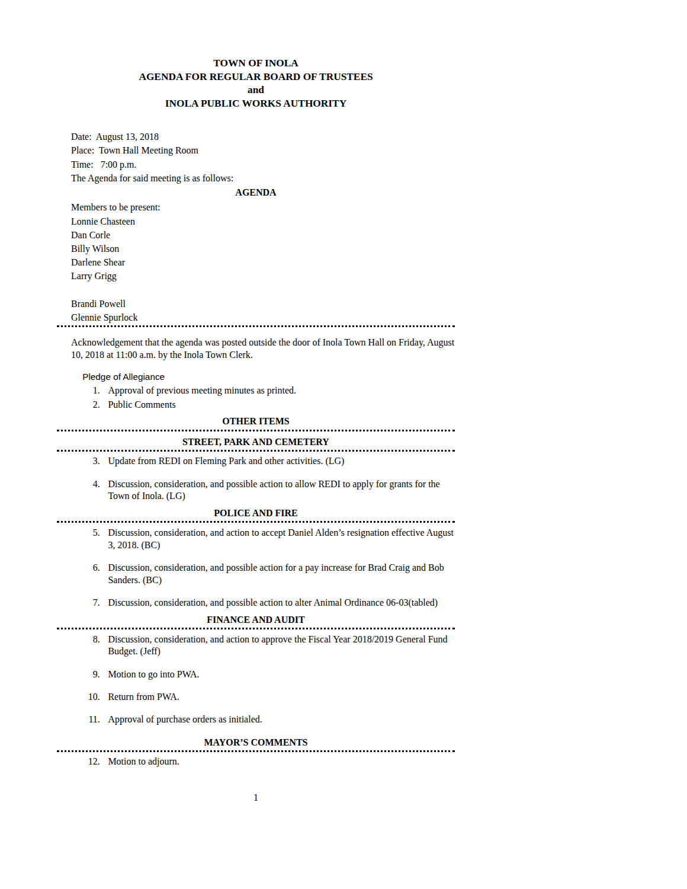TOWN OF INOLA
AGENDA FOR REGULAR BOARD OF TRUSTEES
and
INOLA PUBLIC WORKS AUTHORITY
Date: August 13, 2018
Place: Town Hall Meeting Room
Time: 7:00 p.m.
The Agenda for said meeting is as follows:
AGENDA
Members to be present:
Lonnie Chasteen
Dan Corle
Billy Wilson
Darlene Shear
Larry Grigg
Brandi Powell
Glennie Spurlock
Acknowledgement that the agenda was posted outside the door of Inola Town Hall on Friday, August 10, 2018 at 11:00 a.m. by the Inola Town Clerk.
Pledge of Allegiance
Approval of previous meeting minutes as printed.
Public Comments
OTHER ITEMS
STREET, PARK AND CEMETERY
Update from REDI on Fleming Park and other activities. (LG)
Discussion, consideration, and possible action to allow REDI to apply for grants for the Town of Inola. (LG)
POLICE AND FIRE
Discussion, consideration, and action to accept Daniel Alden’s resignation effective August 3, 2018. (BC)
Discussion, consideration, and possible action for a pay increase for Brad Craig and Bob Sanders. (BC)
Discussion, consideration, and possible action to alter Animal Ordinance 06-03(tabled)
FINANCE AND AUDIT
Discussion, consideration, and action to approve the Fiscal Year 2018/2019 General Fund Budget. (Jeff)
Motion to go into PWA.
Return from PWA.
Approval of purchase orders as initialed.
MAYOR’S COMMENTS
Motion to adjourn.
1